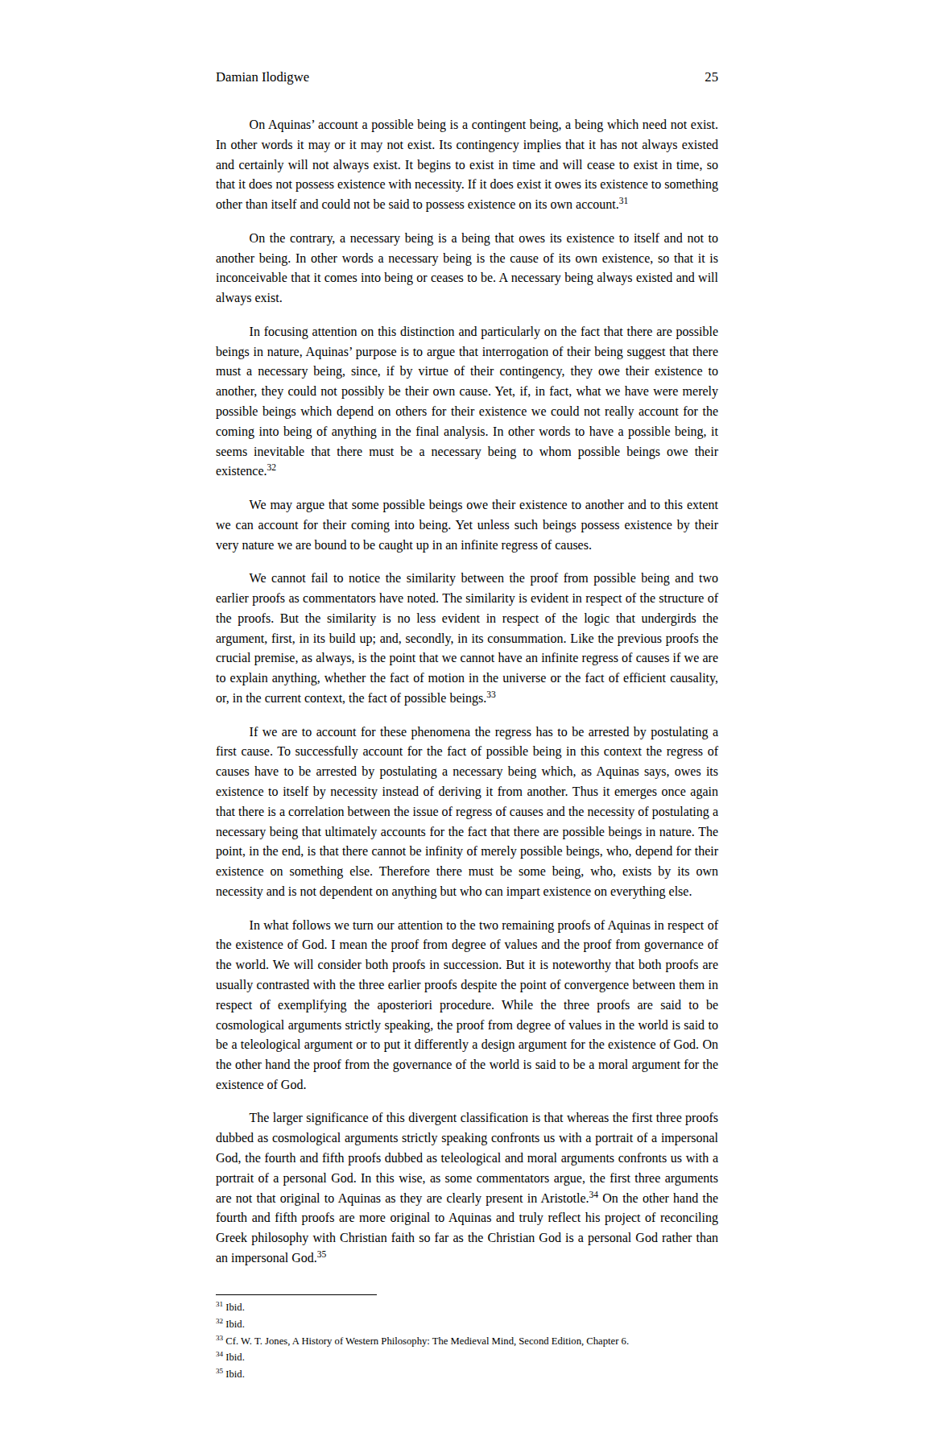Damian Ilodigwe 25
On Aquinas’ account a possible being is a contingent being, a being which need not exist. In other words it may or it may not exist. Its contingency implies that it has not always existed and certainly will not always exist. It begins to exist in time and will cease to exist in time, so that it does not possess existence with necessity. If it does exist it owes its existence to something other than itself and could not be said to possess existence on its own account.31
On the contrary, a necessary being is a being that owes its existence to itself and not to another being. In other words a necessary being is the cause of its own existence, so that it is inconceivable that it comes into being or ceases to be. A necessary being always existed and will always exist.
In focusing attention on this distinction and particularly on the fact that there are possible beings in nature, Aquinas’ purpose is to argue that interrogation of their being suggest that there must a necessary being, since, if by virtue of their contingency, they owe their existence to another, they could not possibly be their own cause. Yet, if, in fact, what we have were merely possible beings which depend on others for their existence we could not really account for the coming into being of anything in the final analysis. In other words to have a possible being, it seems inevitable that there must be a necessary being to whom possible beings owe their existence.32
We may argue that some possible beings owe their existence to another and to this extent we can account for their coming into being. Yet unless such beings possess existence by their very nature we are bound to be caught up in an infinite regress of causes.
We cannot fail to notice the similarity between the proof from possible being and two earlier proofs as commentators have noted. The similarity is evident in respect of the structure of the proofs. But the similarity is no less evident in respect of the logic that undergirds the argument, first, in its build up; and, secondly, in its consummation. Like the previous proofs the crucial premise, as always, is the point that we cannot have an infinite regress of causes if we are to explain anything, whether the fact of motion in the universe or the fact of efficient causality, or, in the current context, the fact of possible beings.33
If we are to account for these phenomena the regress has to be arrested by postulating a first cause. To successfully account for the fact of possible being in this context the regress of causes have to be arrested by postulating a necessary being which, as Aquinas says, owes its existence to itself by necessity instead of deriving it from another. Thus it emerges once again that there is a correlation between the issue of regress of causes and the necessity of postulating a necessary being that ultimately accounts for the fact that there are possible beings in nature. The point, in the end, is that there cannot be infinity of merely possible beings, who, depend for their existence on something else. Therefore there must be some being, who, exists by its own necessity and is not dependent on anything but who can impart existence on everything else.
In what follows we turn our attention to the two remaining proofs of Aquinas in respect of the existence of God. I mean the proof from degree of values and the proof from governance of the world. We will consider both proofs in succession. But it is noteworthy that both proofs are usually contrasted with the three earlier proofs despite the point of convergence between them in respect of exemplifying the aposteriori procedure. While the three proofs are said to be cosmological arguments strictly speaking, the proof from degree of values in the world is said to be a teleological argument or to put it differently a design argument for the existence of God. On the other hand the proof from the governance of the world is said to be a moral argument for the existence of God.
The larger significance of this divergent classification is that whereas the first three proofs dubbed as cosmological arguments strictly speaking confronts us with a portrait of a impersonal God, the fourth and fifth proofs dubbed as teleological and moral arguments confronts us with a portrait of a personal God. In this wise, as some commentators argue, the first three arguments are not that original to Aquinas as they are clearly present in Aristotle.34 On the other hand the fourth and fifth proofs are more original to Aquinas and truly reflect his project of reconciling Greek philosophy with Christian faith so far as the Christian God is a personal God rather than an impersonal God.35
31Ibid.
32Ibid.
33Cf. W. T. Jones, A History of Western Philosophy: The Medieval Mind, Second Edition, Chapter 6.
34Ibid.
35Ibid.